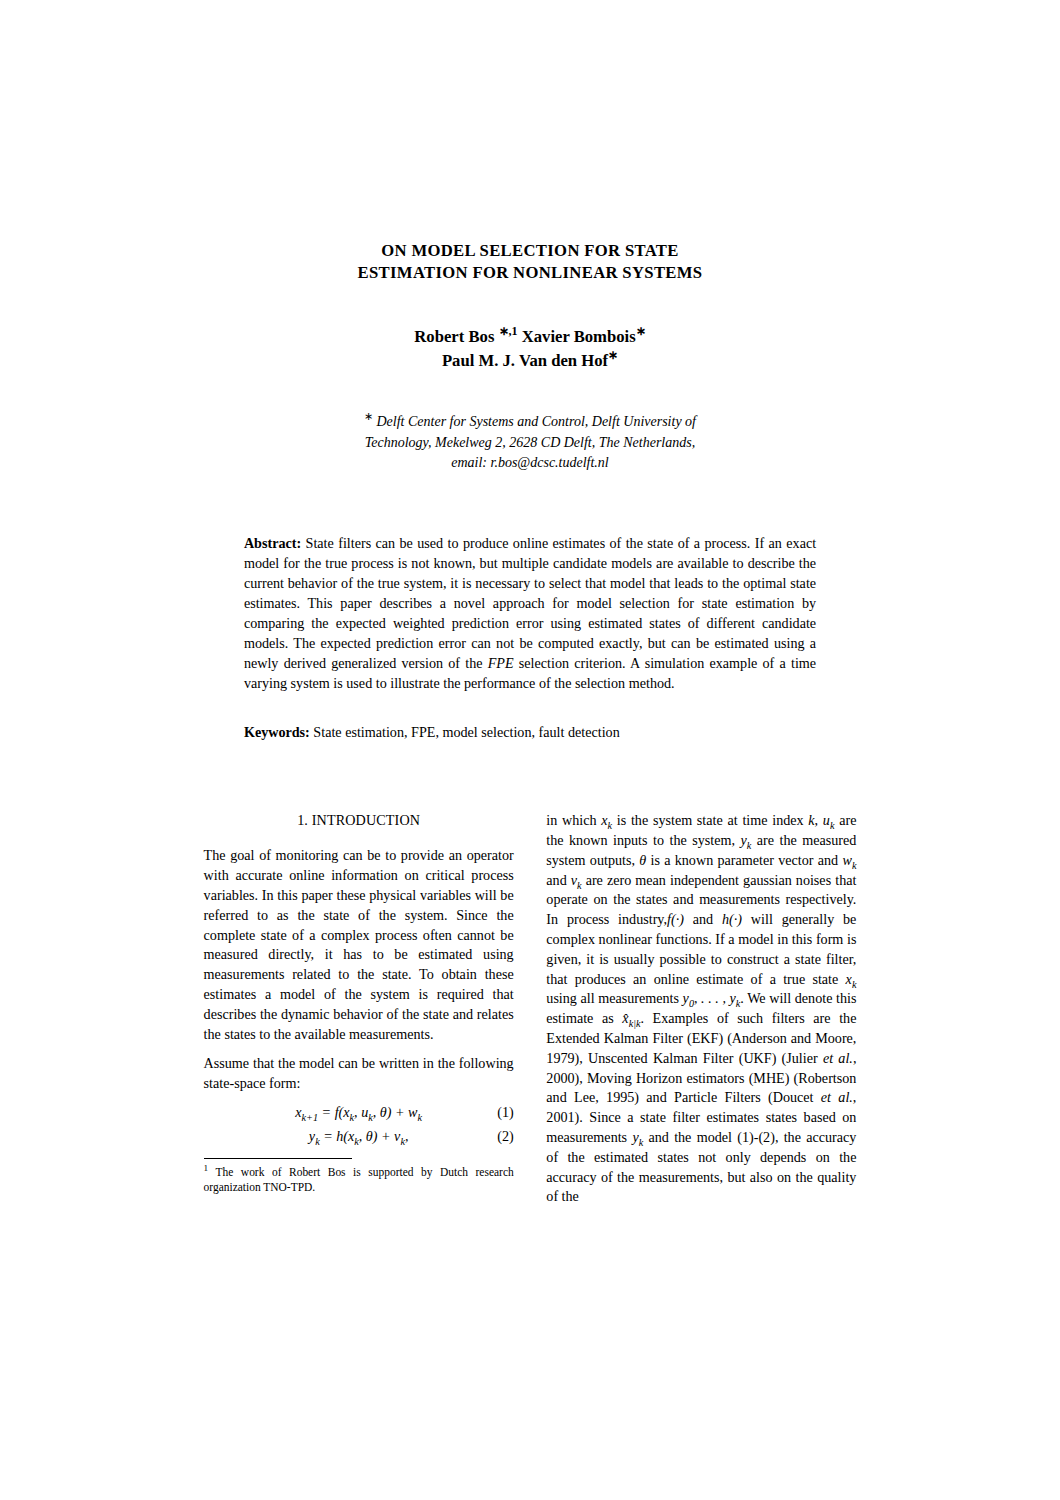ON MODEL SELECTION FOR STATE
ESTIMATION FOR NONLINEAR SYSTEMS
Robert Bos ∗,1 Xavier Bombois∗
Paul M. J. Van den Hof∗
∗ Delft Center for Systems and Control, Delft University of
Technology, Mekelweg 2, 2628 CD Delft, The Netherlands,
email: r.bos@dcsc.tudelft.nl
Abstract: State filters can be used to produce online estimates of the state of a process. If an exact model for the true process is not known, but multiple candidate models are available to describe the current behavior of the true system, it is necessary to select that model that leads to the optimal state estimates. This paper describes a novel approach for model selection for state estimation by comparing the expected weighted prediction error using estimated states of different candidate models. The expected prediction error can not be computed exactly, but can be estimated using a newly derived generalized version of the FPE selection criterion. A simulation example of a time varying system is used to illustrate the performance of the selection method.
Keywords: State estimation, FPE, model selection, fault detection
1. Introduction
The goal of monitoring can be to provide an operator with accurate online information on critical process variables. In this paper these physical variables will be referred to as the state of the system. Since the complete state of a complex process often cannot be measured directly, it has to be estimated using measurements related to the state. To obtain these estimates a model of the system is required that describes the dynamic behavior of the state and relates the states to the available measurements.
Assume that the model can be written in the following state-space form:
xk+1 = f(xk, uk, θ) + wk (1) yk = h(xk, θ) + vk, (2)
1 The work of Robert Bos is supported by Dutch research organization TNO-TPD.
in which xk is the system state at time index k, uk are the known inputs to the system, yk are the measured system outputs, θ is a known parameter vector and wk and vk are zero mean independent gaussian noises that operate on the states and measurements respectively. In process industry,f(·) and h(·) will generally be complex nonlinear functions. If a model in this form is given, it is usually possible to construct a state filter, that produces an online estimate of a true state xk using all measurements y0, . . . , yk. We will denote this estimate as x̂k|k. Examples of such filters are the Extended Kalman Filter (EKF) (Anderson and Moore, 1979), Unscented Kalman Filter (UKF) (Julier et al., 2000), Moving Horizon estimators (MHE) (Robertson and Lee, 1995) and Particle Filters (Doucet et al., 2001). Since a state filter estimates states based on measurements yk and the model (1)-(2), the accuracy of the estimated states not only depends on the accuracy of the measurements, but also on the quality of the